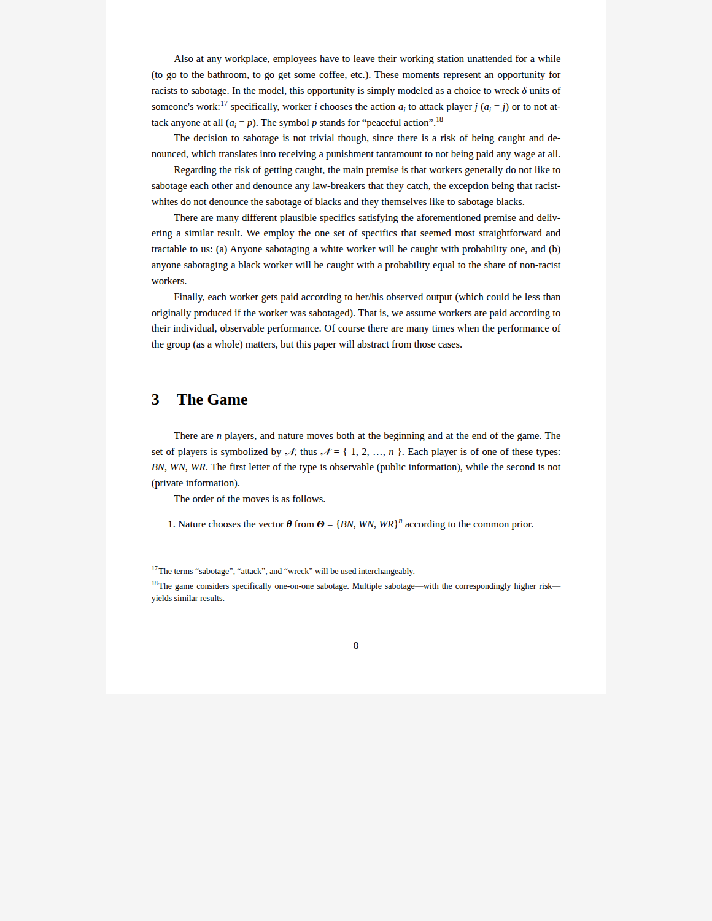Also at any workplace, employees have to leave their working station unattended for a while (to go to the bathroom, to go get some coffee, etc.). These moments represent an opportunity for racists to sabotage. In the model, this opportunity is simply modeled as a choice to wreck δ units of someone's work:17 specifically, worker i chooses the action ai to attack player j (ai = j) or to not attack anyone at all (ai = p). The symbol p stands for “peaceful action”.18
The decision to sabotage is not trivial though, since there is a risk of being caught and denounced, which translates into receiving a punishment tantamount to not being paid any wage at all.
Regarding the risk of getting caught, the main premise is that workers generally do not like to sabotage each other and denounce any law-breakers that they catch, the exception being that racist-whites do not denounce the sabotage of blacks and they themselves like to sabotage blacks.
There are many different plausible specifics satisfying the aforementioned premise and delivering a similar result. We employ the one set of specifics that seemed most straightforward and tractable to us: (a) Anyone sabotaging a white worker will be caught with probability one, and (b) anyone sabotaging a black worker will be caught with a probability equal to the share of non-racist workers.
Finally, each worker gets paid according to her/his observed output (which could be less than originally produced if the worker was sabotaged). That is, we assume workers are paid according to their individual, observable performance. Of course there are many times when the performance of the group (as a whole) matters, but this paper will abstract from those cases.
3 The Game
There are n players, and nature moves both at the beginning and at the end of the game. The set of players is symbolized by 𝒩, thus 𝒩 = { 1, 2, …, n }. Each player is of one of these types: BN, WN, WR. The first letter of the type is observable (public information), while the second is not (private information).
The order of the moves is as follows.
Nature chooses the vector θ from Θ ≡ {BN, WN, WR}n according to the common prior.
17The terms “sabotage”, “attack”, and “wreck” will be used interchangeably.
18The game considers specifically one-on-one sabotage. Multiple sabotage—with the correspondingly higher risk—yields similar results.
8